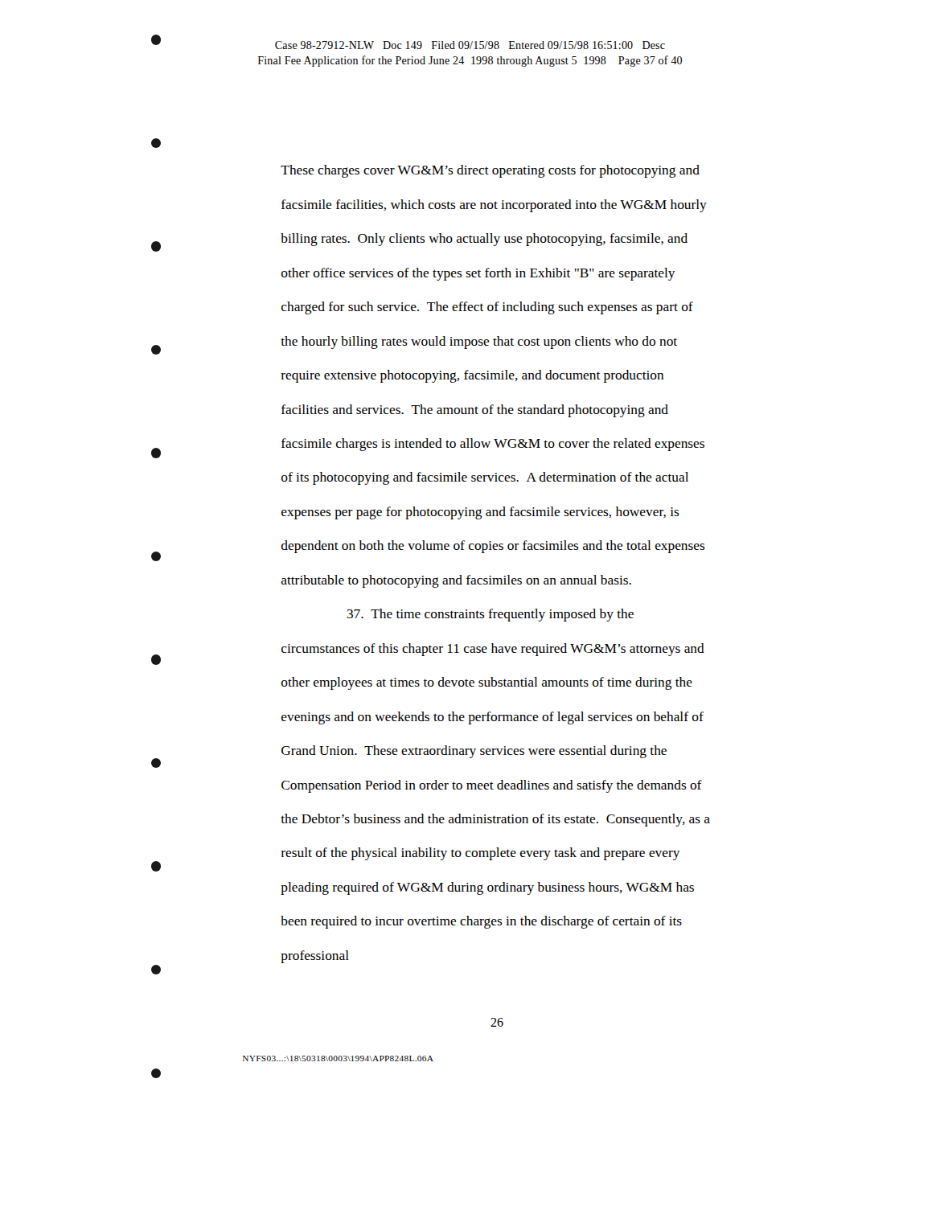Case 98-27912-NLW Doc 149 Filed 09/15/98 Entered 09/15/98 16:51:00 Desc
Final Fee Application for the Period June 24 1998 through August 5 1998 Page 37 of 40
These charges cover WG&M’s direct operating costs for photocopying and facsimile facilities, which costs are not incorporated into the WG&M hourly billing rates. Only clients who actually use photocopying, facsimile, and other office services of the types set forth in Exhibit "B" are separately charged for such service. The effect of including such expenses as part of the hourly billing rates would impose that cost upon clients who do not require extensive photocopying, facsimile, and document production facilities and services. The amount of the standard photocopying and facsimile charges is intended to allow WG&M to cover the related expenses of its photocopying and facsimile services. A determination of the actual expenses per page for photocopying and facsimile services, however, is dependent on both the volume of copies or facsimiles and the total expenses attributable to photocopying and facsimiles on an annual basis.
37. The time constraints frequently imposed by the circumstances of this chapter 11 case have required WG&M’s attorneys and other employees at times to devote substantial amounts of time during the evenings and on weekends to the performance of legal services on behalf of Grand Union. These extraordinary services were essential during the Compensation Period in order to meet deadlines and satisfy the demands of the Debtor’s business and the administration of its estate. Consequently, as a result of the physical inability to complete every task and prepare every pleading required of WG&M during ordinary business hours, WG&M has been required to incur overtime charges in the discharge of certain of its professional
26
NYFS03...:\18\50318\0003\1994\APP8248L.06A